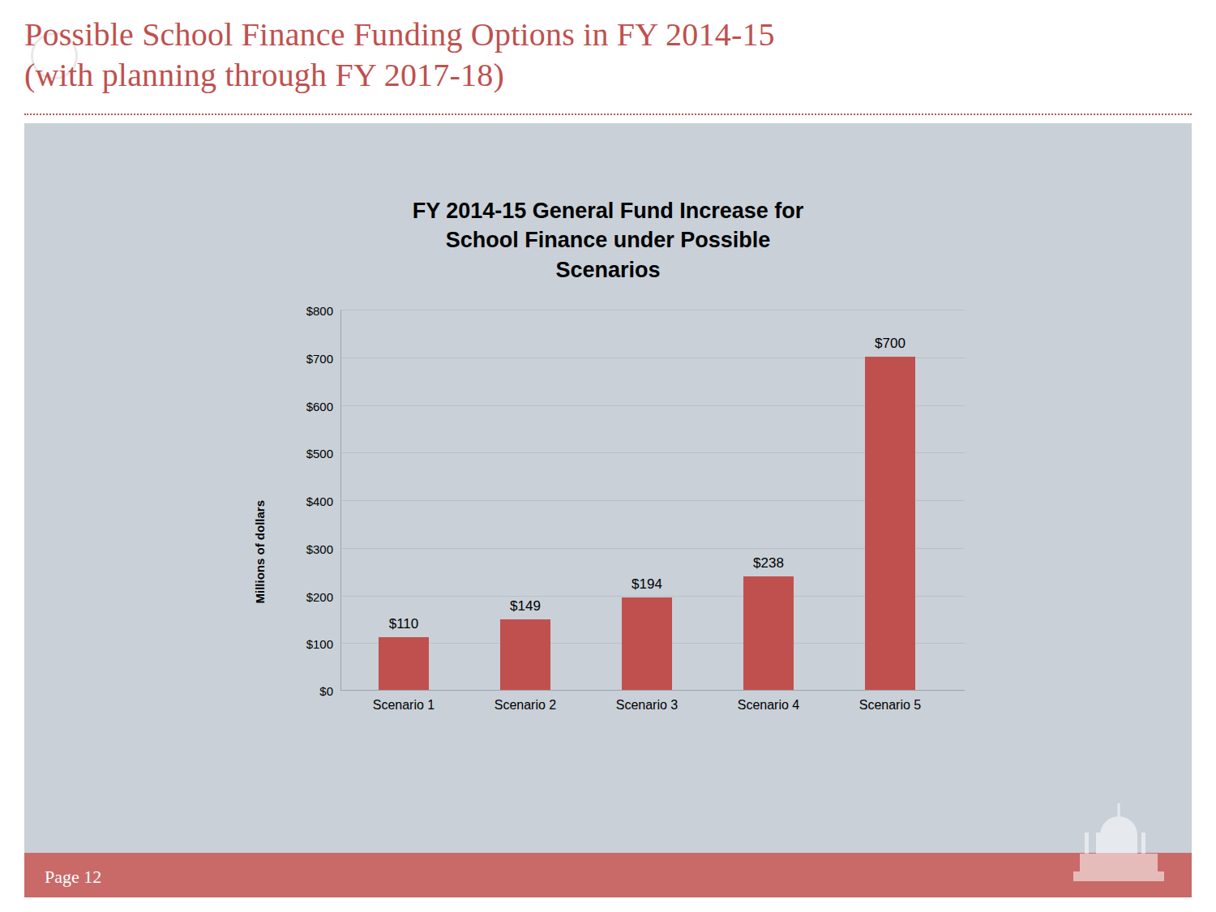Possible School Finance Funding Options in FY 2014-15
(with planning through FY 2017-18)
FY 2014-15 General Fund Increase for
School Finance under Possible
Scenarios
Millions of dollars
$800
$700
$600
$500
$400
$300
$200
$100
$0
$110 Scenario 1
$149 Scenario 2
$194 Scenario 3
$238 Scenario 4
$700 Scenario 5
Page 12